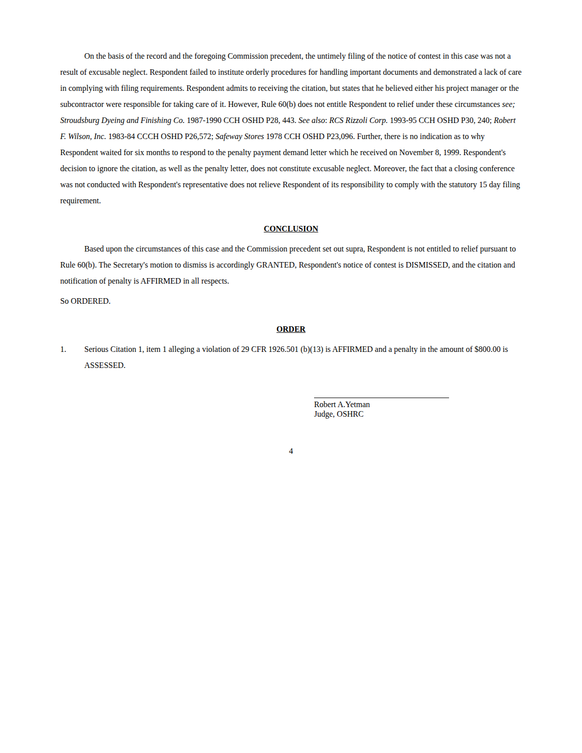On the basis of the record and the foregoing Commission precedent, the untimely filing of the notice of contest in this case was not a result of excusable neglect. Respondent failed to institute orderly procedures for handling important documents and demonstrated a lack of care in complying with filing requirements. Respondent admits to receiving the citation, but states that he believed either his project manager or the subcontractor were responsible for taking care of it. However, Rule 60(b) does not entitle Respondent to relief under these circumstances see; Stroudsburg Dyeing and Finishing Co. 1987-1990 CCH OSHD P28, 443. See also: RCS Rizzoli Corp. 1993-95 CCH OSHD P30, 240; Robert F. Wilson, Inc. 1983-84 CCCH OSHD P26,572; Safeway Stores 1978 CCH OSHD P23,096. Further, there is no indication as to why Respondent waited for six months to respond to the penalty payment demand letter which he received on November 8, 1999. Respondent's decision to ignore the citation, as well as the penalty letter, does not constitute excusable neglect. Moreover, the fact that a closing conference was not conducted with Respondent's representative does not relieve Respondent of its responsibility to comply with the statutory 15 day filing requirement.
CONCLUSION
Based upon the circumstances of this case and the Commission precedent set out supra, Respondent is not entitled to relief pursuant to Rule 60(b). The Secretary's motion to dismiss is accordingly GRANTED, Respondent's notice of contest is DISMISSED, and the citation and notification of penalty is AFFIRMED in all respects.
So ORDERED.
ORDER
1.
Serious Citation 1, item 1 alleging a violation of 29 CFR 1926.501 (b)(13) is AFFIRMED and a penalty in the amount of $800.00 is ASSESSED.
Robert A.Yetman
Judge, OSHRC
4